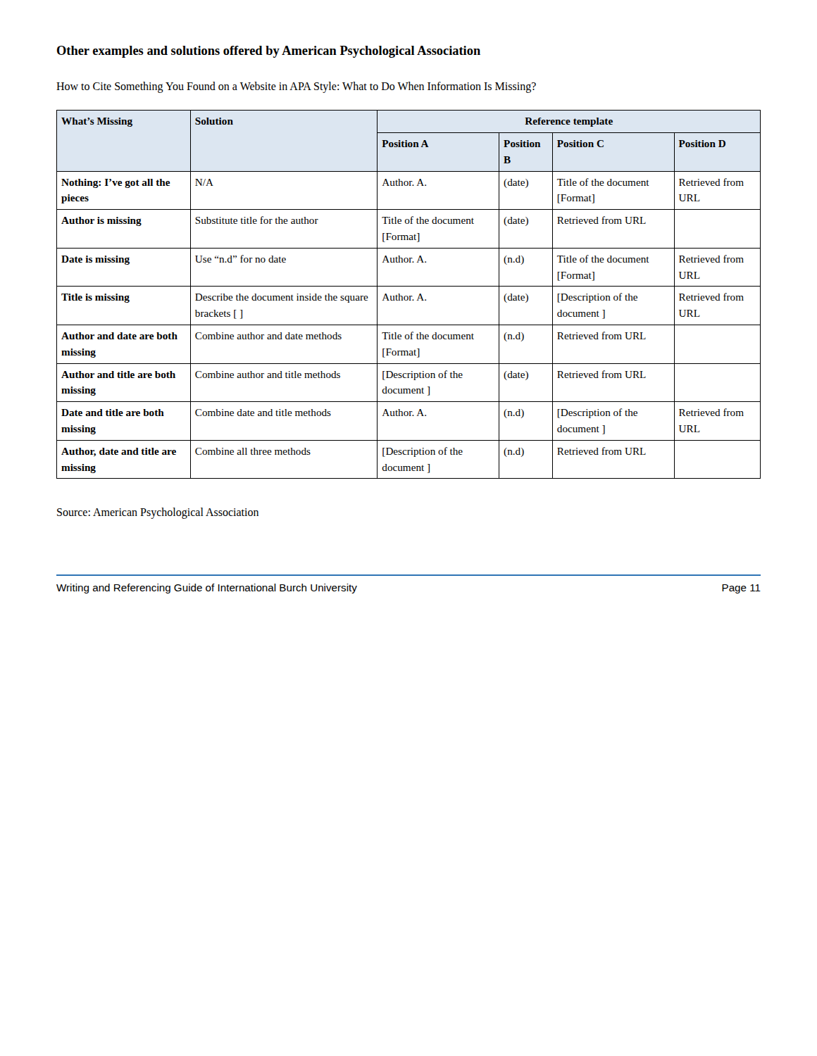Other examples and solutions offered by American Psychological Association
How to Cite Something You Found on a Website in APA Style: What to Do When Information Is Missing?
| What’s Missing | Solution | Reference template |
| --- | --- | --- |
| Position A | Position B | Position C | Position D |
| Nothing: I’ve got all the pieces | N/A | Author. A. | (date) | Title of the document [Format] | Retrieved from URL |
| Author is missing | Substitute title for the author | Title of the document [Format] | (date) | Retrieved from URL | |
| Date is missing | Use “n.d” for no date | Author. A. | (n.d) | Title of the document [Format] | Retrieved from URL |
| Title is missing | Describe the document inside the square brackets [ ] | Author. A. | (date) | [Description of the document ] | Retrieved from URL |
| Author and date are both missing | Combine author and date methods | Title of the document [Format] | (n.d) | Retrieved from URL | |
| Author and title are both missing | Combine author and title methods | [Description of the document ] | (date) | Retrieved from URL | |
| Date and title are both missing | Combine date and title methods | Author. A. | (n.d) | [Description of the document ] | Retrieved from URL |
| Author, date and title are missing | Combine all three methods | [Description of the document ] | (n.d) | Retrieved from URL | |
Source: American Psychological Association
Writing and Referencing Guide of International Burch University Page 11